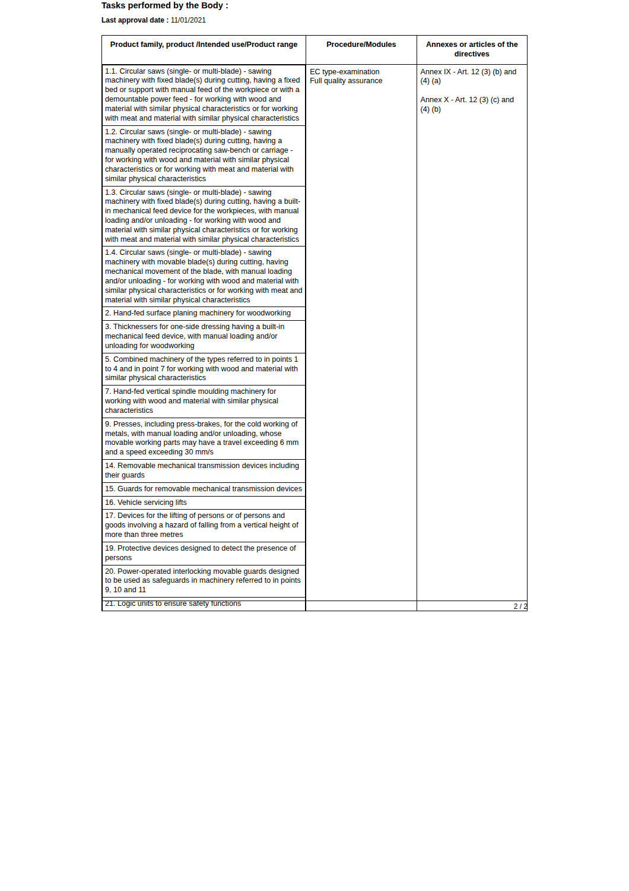Tasks performed by the Body :
Last approval date : 11/01/2021
| Product family, product /Intended use/Product range | Procedure/Modules | Annexes or articles of the directives |
| --- | --- | --- |
| / 1.1. Circular saws (single- or multi-blade) - sawing machinery with fixed blade(s) during cutting, having a fixed bed or support with manual feed of the workpiece or with a demountable power feed - for working with wood and material with similar physical characteristics or for working with meat and material with similar physical characteristics / / 1.2. Circular saws (single- or multi-blade) - sawing machinery with fixed blade(s) during cutting, having a manually operated reciprocating saw-bench or carriage - for working with wood and material with similar physical characteristics or for working with meat and material with similar physical characteristics / / 1.3. Circular saws (single- or multi-blade) - sawing machinery with fixed blade(s) during cutting, having a built-in mechanical feed device for the workpieces, with manual loading and/or unloading - for working with wood and material with similar physical characteristics or for working with meat and material with similar physical characteristics / / 1.4. Circular saws (single- or multi-blade) - sawing machinery with movable blade(s) during cutting, having mechanical movement of the blade, with manual loading and/or unloading - for working with wood and material with similar physical characteristics or for working with meat and material with similar physical characteristics / / 2. Hand-fed surface planing machinery for woodworking / / 3. Thicknessers for one-side dressing having a built-in mechanical feed device, with manual loading and/or unloading for woodworking / / 5. Combined machinery of the types referred to in points 1 to 4 and in point 7 for working with wood and material with similar physical characteristics / / 7. Hand-fed vertical spindle moulding machinery for working with wood and material with similar physical characteristics / / 9. Presses, including press-brakes, for the cold working of metals, with manual loading and/or unloading, whose movable working parts may have a travel exceeding 6 mm and a speed exceeding 30 mm/s / / 14. Removable mechanical transmission devices including their guards / / 15. Guards for removable mechanical transmission devices / / 16. Vehicle servicing lifts / / 17. Devices for the lifting of persons or of persons and goods involving a hazard of falling from a vertical height of more than three metres / / 19. Protective devices designed to detect the presence of persons / / 20. Power-operated interlocking movable guards designed to be used as safeguards in machinery referred to in points 9, 10 and 11 / / 21. Logic units to ensure safety functions / | EC type-examination Full quality assurance | Annex IX - Art. 12 (3) (b) and (4) (a) Annex X - Art. 12 (3) (c) and (4) (b) |
2 / 2